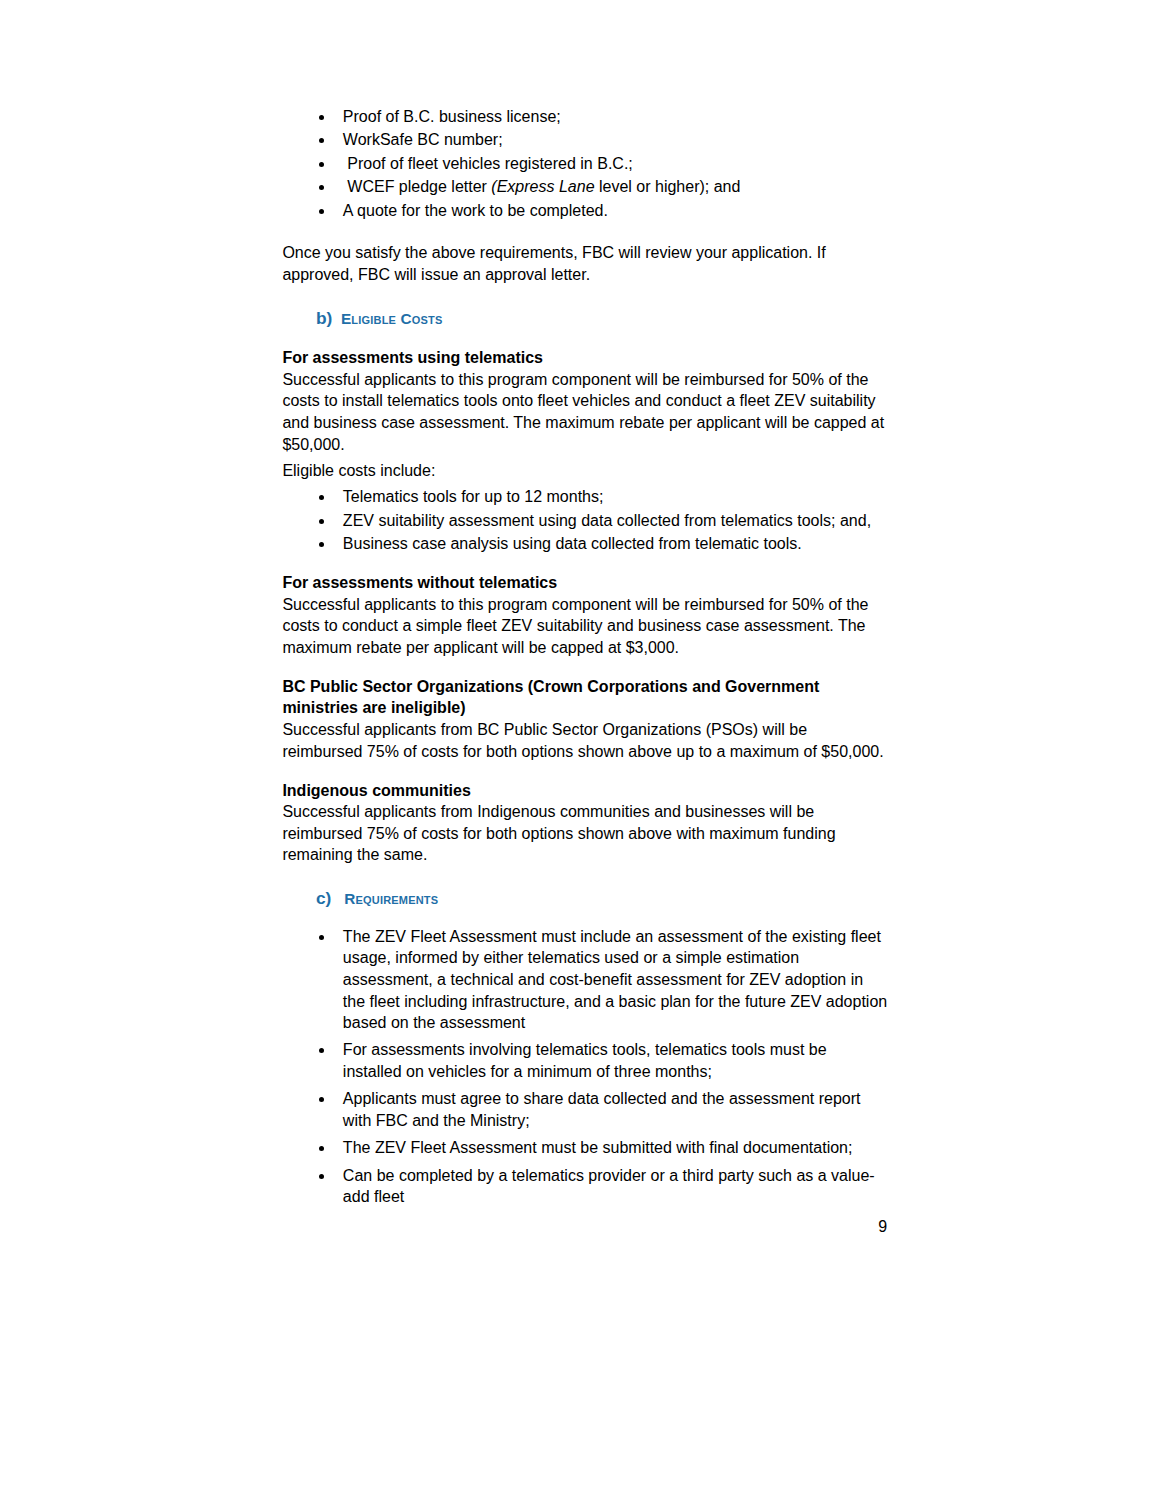Proof of B.C. business license;
WorkSafe BC number;
Proof of fleet vehicles registered in B.C.;
WCEF pledge letter (Express Lane level or higher); and
A quote for the work to be completed.
Once you satisfy the above requirements, FBC will review your application. If approved, FBC will issue an approval letter.
b) Eligible Costs
For assessments using telematics
Successful applicants to this program component will be reimbursed for 50% of the costs to install telematics tools onto fleet vehicles and conduct a fleet ZEV suitability and business case assessment. The maximum rebate per applicant will be capped at $50,000.
Eligible costs include:
Telematics tools for up to 12 months;
ZEV suitability assessment using data collected from telematics tools; and,
Business case analysis using data collected from telematic tools.
For assessments without telematics
Successful applicants to this program component will be reimbursed for 50% of the costs to conduct a simple fleet ZEV suitability and business case assessment. The maximum rebate per applicant will be capped at $3,000.
BC Public Sector Organizations (Crown Corporations and Government ministries are ineligible)
Successful applicants from BC Public Sector Organizations (PSOs) will be reimbursed 75% of costs for both options shown above up to a maximum of $50,000.
Indigenous communities
Successful applicants from Indigenous communities and businesses will be reimbursed 75% of costs for both options shown above with maximum funding remaining the same.
c) Requirements
The ZEV Fleet Assessment must include an assessment of the existing fleet usage, informed by either telematics used or a simple estimation assessment, a technical and cost-benefit assessment for ZEV adoption in the fleet including infrastructure, and a basic plan for the future ZEV adoption based on the assessment
For assessments involving telematics tools, telematics tools must be installed on vehicles for a minimum of three months;
Applicants must agree to share data collected and the assessment report with FBC and the Ministry;
The ZEV Fleet Assessment must be submitted with final documentation;
Can be completed by a telematics provider or a third party such as a value-add fleet
9